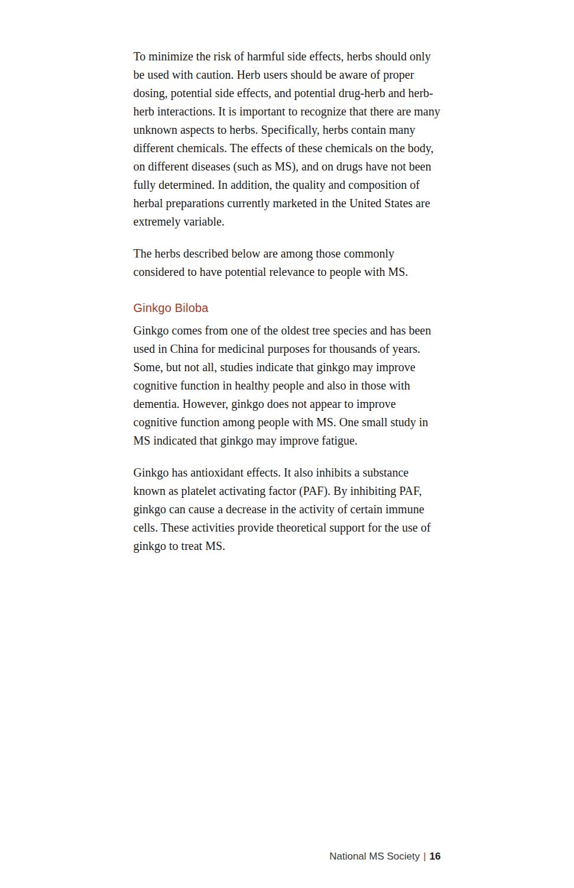To minimize the risk of harmful side effects, herbs should only be used with caution. Herb users should be aware of proper dosing, potential side effects, and potential drug-herb and herb-herb interactions. It is important to recognize that there are many unknown aspects to herbs. Specifically, herbs contain many different chemicals. The effects of these chemicals on the body, on different diseases (such as MS), and on drugs have not been fully determined. In addition, the quality and composition of herbal preparations currently marketed in the United States are extremely variable.
The herbs described below are among those commonly considered to have potential relevance to people with MS.
Ginkgo Biloba
Ginkgo comes from one of the oldest tree species and has been used in China for medicinal purposes for thousands of years. Some, but not all, studies indicate that ginkgo may improve cognitive function in healthy people and also in those with dementia. However, ginkgo does not appear to improve cognitive function among people with MS. One small study in MS indicated that ginkgo may improve fatigue.
Ginkgo has antioxidant effects. It also inhibits a substance known as platelet activating factor (PAF). By inhibiting PAF, ginkgo can cause a decrease in the activity of certain immune cells. These activities provide theoretical support for the use of ginkgo to treat MS.
National MS Society|16